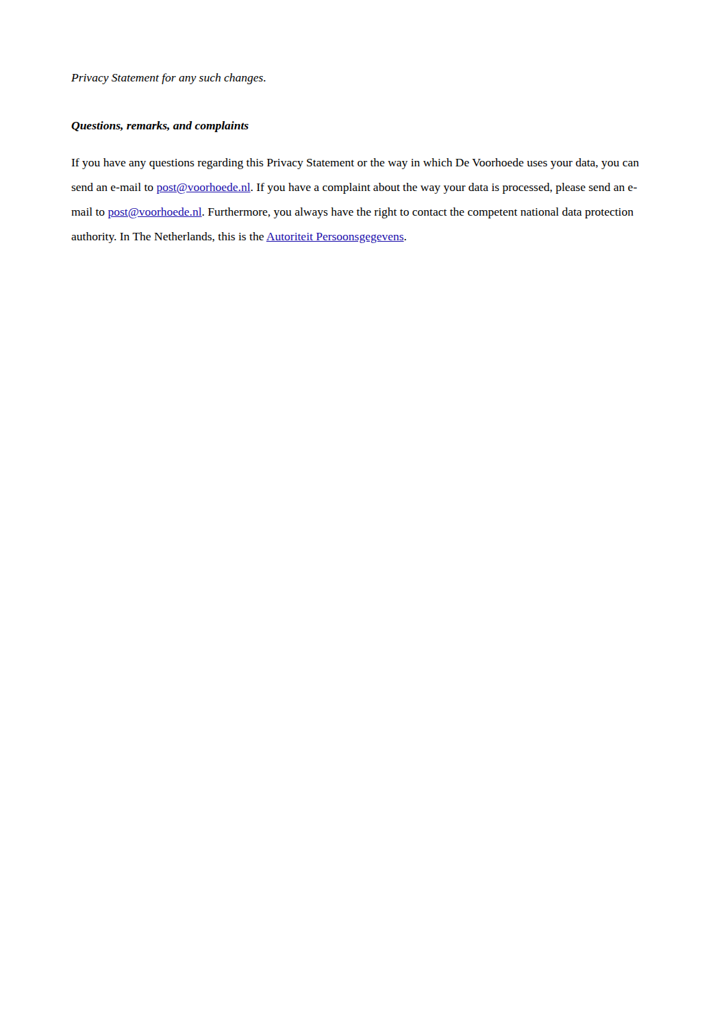Privacy Statement for any such changes.
Questions, remarks, and complaints
If you have any questions regarding this Privacy Statement or the way in which De Voorhoede uses your data, you can send an e-mail to post@voorhoede.nl. If you have a complaint about the way your data is processed, please send an e-mail to post@voorhoede.nl. Furthermore, you always have the right to contact the competent national data protection authority. In The Netherlands, this is the Autoriteit Persoonsgegevens.